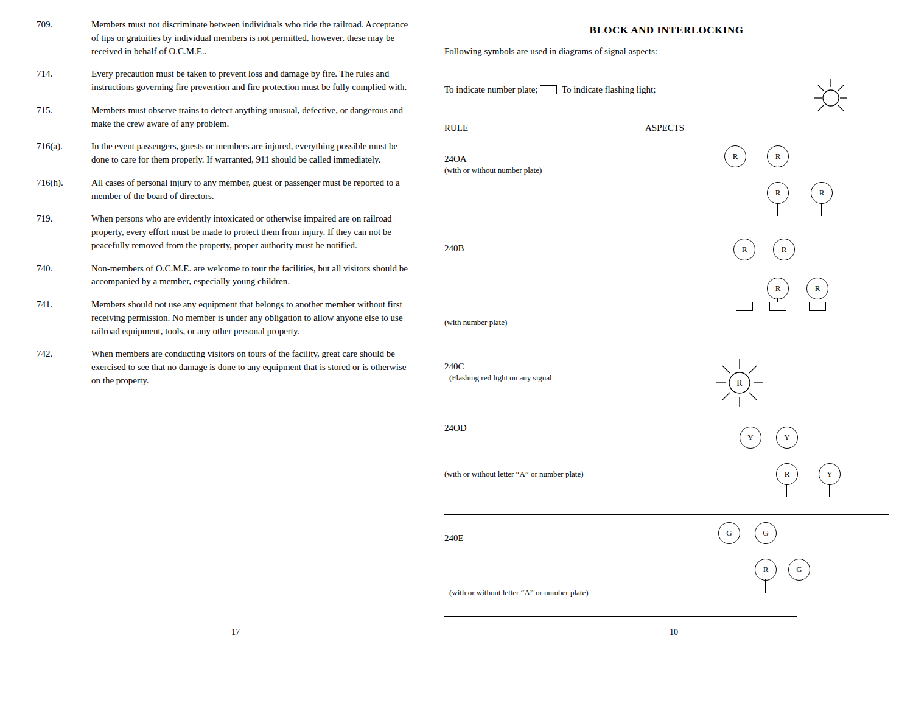709.
Members must not discriminate between individuals who ride the railroad. Acceptance of tips or gratuities by individual members is not permitted, however, these may be received in behalf of O.C.M.E..
714.
Every precaution must be taken to prevent loss and damage by fire. The rules and instructions governing fire prevention and fire protection must be fully complied with.
715.
Members must observe trains to detect anything unusual, defective, or dangerous and make the crew aware of any problem.
716(a).
In the event passengers, guests or members are injured, everything possible must be done to care for them properly. If warranted, 911 should be called immediately.
716(h).
All cases of personal injury to any member, guest or passenger must be reported to a member of the board of directors.
719.
When persons who are evidently intoxicated or otherwise impaired are on railroad property, every effort must be made to protect them from injury. If they can not be peacefully removed from the property, proper authority must be notified.
740.
Non-members of O.C.M.E. are welcome to tour the facilities, but all visitors should be accompanied by a member, especially young children.
741.
Members should not use any equipment that belongs to another member without first receiving permission. No member is under any obligation to allow anyone else to use railroad equipment, tools, or any other personal property.
742.
When members are conducting visitors on tours of the facility, great care should be exercised to see that no damage is done to any equipment that is stored or is otherwise on the property.
BLOCK AND INTERLOCKING
Following symbols are used in diagrams of signal aspects:
To indicate number plate; To indicate flashing light;
RULE
ASPECTS
24OA (with or without number plate)
R
R
R
R
240B
(with number plate)
R
R
R
R
240C (Flashing red light on any signal
R
24OD
(with or without letter “A” or number plate)
Y
Y
R
Y
240E
(with or without letter “A” or number plate)
G
G
R
G
17
10